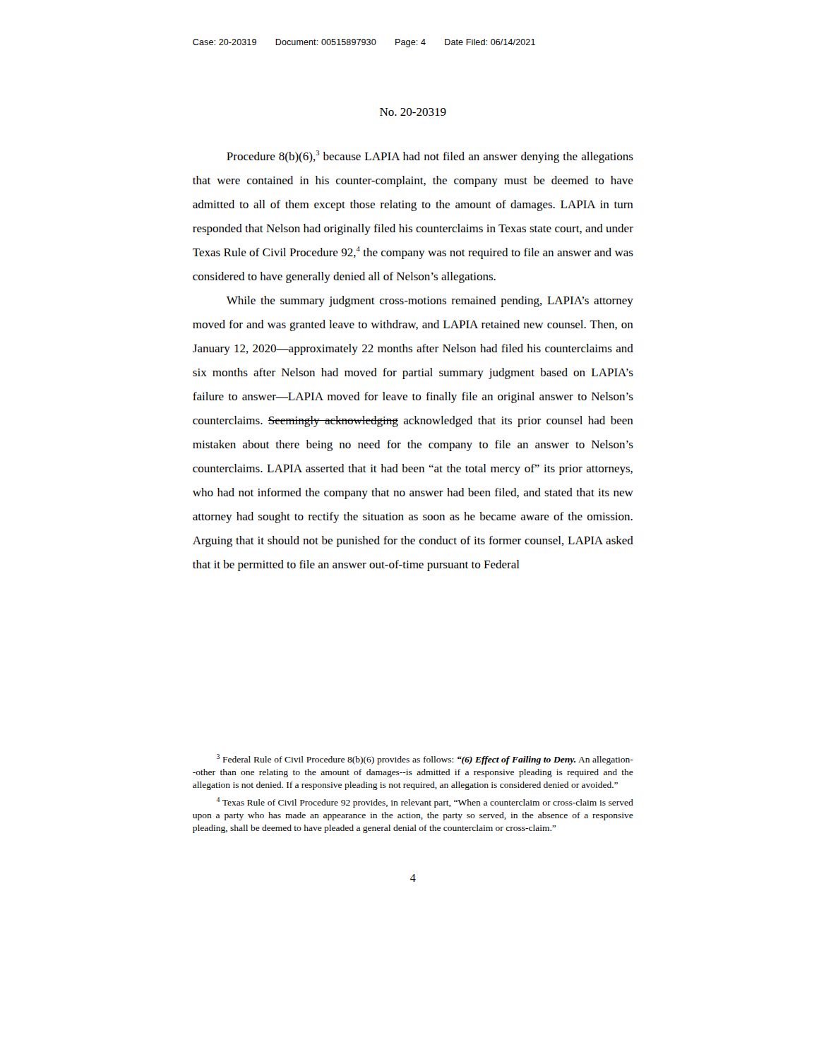Case: 20-20319 Document: 00515897930 Page: 4 Date Filed: 06/14/2021
No. 20-20319
Procedure 8(b)(6),3 because LAPIA had not filed an answer denying the allegations that were contained in his counter-complaint, the company must be deemed to have admitted to all of them except those relating to the amount of damages. LAPIA in turn responded that Nelson had originally filed his counterclaims in Texas state court, and under Texas Rule of Civil Procedure 92,4 the company was not required to file an answer and was considered to have generally denied all of Nelson’s allegations.
While the summary judgment cross-motions remained pending, LAPIA’s attorney moved for and was granted leave to withdraw, and LAPIA retained new counsel. Then, on January 12, 2020—approximately 22 months after Nelson had filed his counterclaims and six months after Nelson had moved for partial summary judgment based on LAPIA’s failure to answer—LAPIA moved for leave to finally file an original answer to Nelson’s counterclaims. Seemingly acknowledging acknowledged that its prior counsel had been mistaken about there being no need for the company to file an answer to Nelson’s counterclaims. LAPIA asserted that it had been “at the total mercy of” its prior attorneys, who had not informed the company that no answer had been filed, and stated that its new attorney had sought to rectify the situation as soon as he became aware of the omission. Arguing that it should not be punished for the conduct of its former counsel, LAPIA asked that it be permitted to file an answer out-of-time pursuant to Federal
3 Federal Rule of Civil Procedure 8(b)(6) provides as follows: “(6) Effect of Failing to Deny. An allegation--other than one relating to the amount of damages--is admitted if a responsive pleading is required and the allegation is not denied. If a responsive pleading is not required, an allegation is considered denied or avoided.”
4 Texas Rule of Civil Procedure 92 provides, in relevant part, “When a counterclaim or cross-claim is served upon a party who has made an appearance in the action, the party so served, in the absence of a responsive pleading, shall be deemed to have pleaded a general denial of the counterclaim or cross-claim.”
4